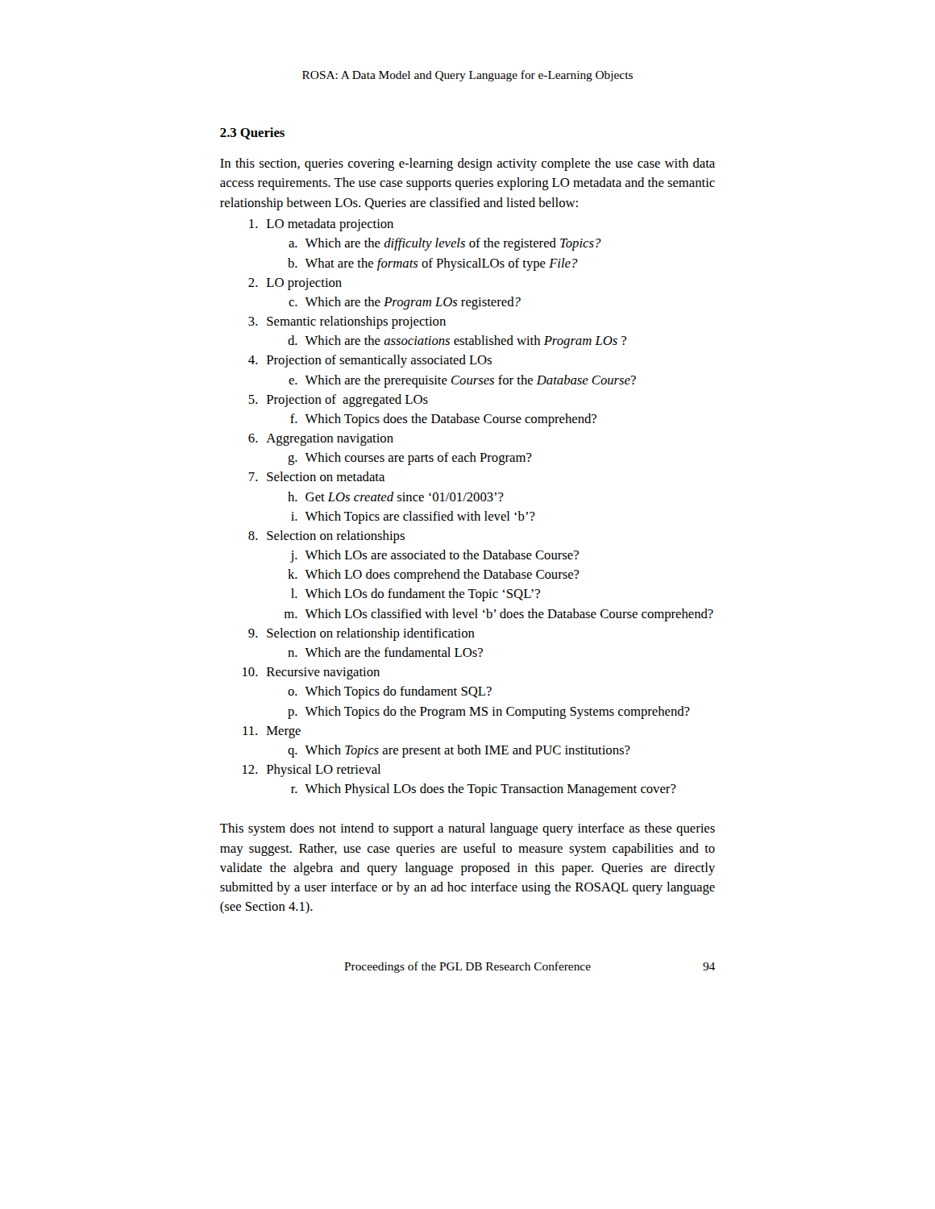ROSA: A Data Model and Query Language for e-Learning Objects
2.3 Queries
In this section, queries covering e-learning design activity complete the use case with data access requirements. The use case supports queries exploring LO metadata and the semantic relationship between LOs. Queries are classified and listed bellow:
LO metadata projection
Which are the difficulty levels of the registered Topics?
What are the formats of PhysicalLOs of type File?
LO projection
Which are the Program LOs registered?
Semantic relationships projection
Which are the associations established with Program LOs ?
Projection of semantically associated LOs
Which are the prerequisite Courses for the Database Course?
Projection of aggregated LOs
Which Topics does the Database Course comprehend?
Aggregation navigation
Which courses are parts of each Program?
Selection on metadata
Get LOs created since ‘01/01/2003’?
Which Topics are classified with level ‘b’?
Selection on relationships
Which LOs are associated to the Database Course?
Which LO does comprehend the Database Course?
Which LOs do fundament the Topic ‘SQL’?
Which LOs classified with level ‘b’ does the Database Course comprehend?
Selection on relationship identification
Which are the fundamental LOs?
Recursive navigation
Which Topics do fundament SQL?
Which Topics do the Program MS in Computing Systems comprehend?
Merge
Which Topics are present at both IME and PUC institutions?
Physical LO retrieval
Which Physical LOs does the Topic Transaction Management cover?
This system does not intend to support a natural language query interface as these queries may suggest. Rather, use case queries are useful to measure system capabilities and to validate the algebra and query language proposed in this paper. Queries are directly submitted by a user interface or by an ad hoc interface using the ROSAQL query language (see Section 4.1).
Proceedings of the PGL DB Research Conference 94